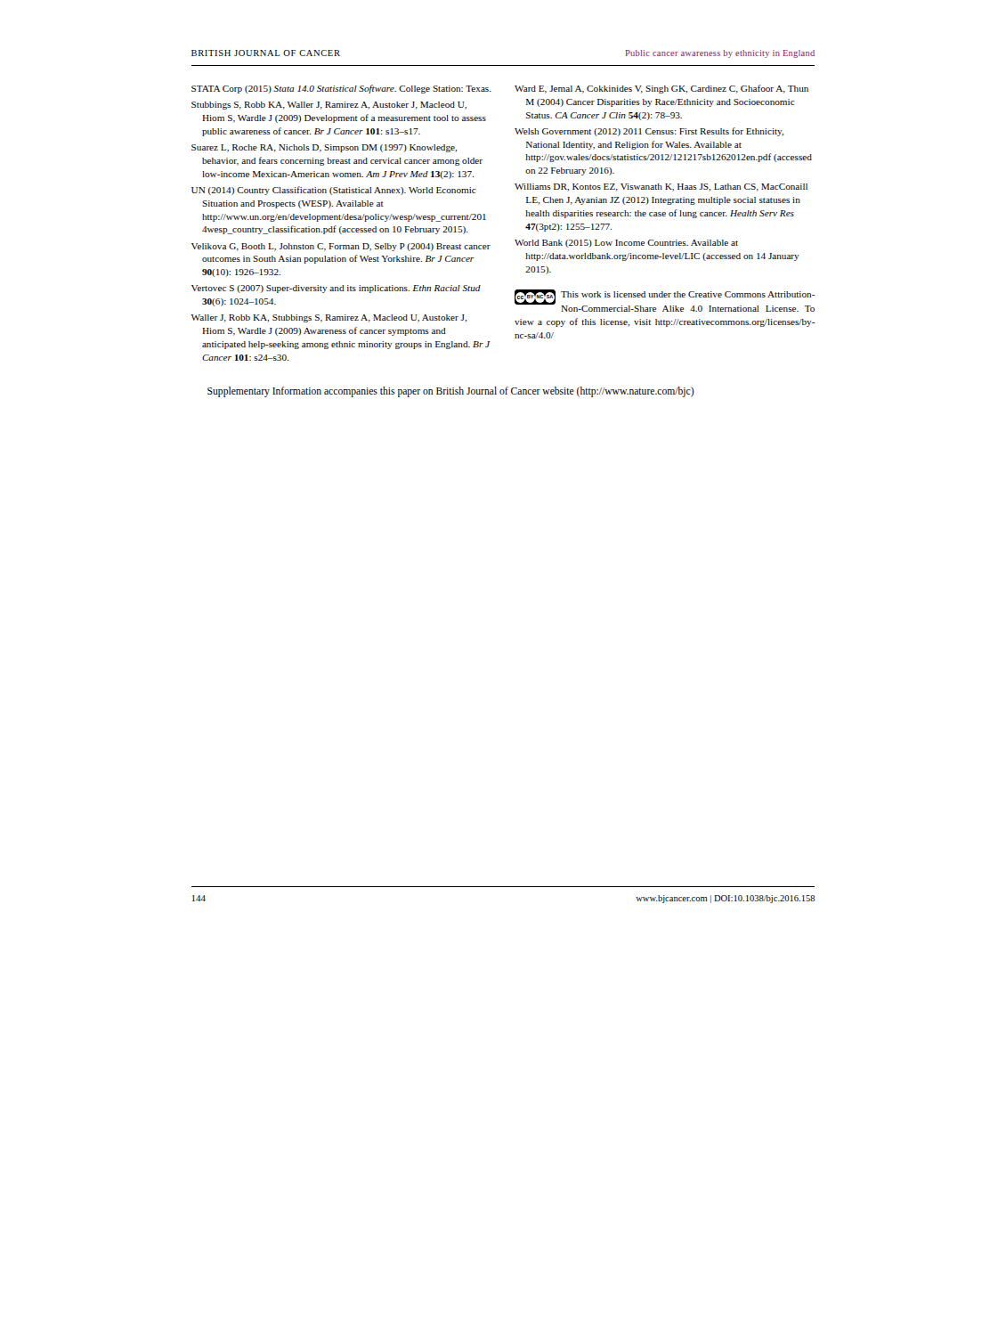British Journal of Cancer
Public cancer awareness by ethnicity in England
STATA Corp (2015) Stata 14.0 Statistical Software. College Station: Texas.
Stubbings S, Robb KA, Waller J, Ramirez A, Austoker J, Macleod U, Hiom S, Wardle J (2009) Development of a measurement tool to assess public awareness of cancer. Br J Cancer 101: s13–s17.
Suarez L, Roche RA, Nichols D, Simpson DM (1997) Knowledge, behavior, and fears concerning breast and cervical cancer among older low-income Mexican-American women. Am J Prev Med 13(2): 137.
UN (2014) Country Classification (Statistical Annex). World Economic Situation and Prospects (WESP). Available at http://www.un.org/en/development/desa/policy/wesp/wesp_current/2014wesp_country_classification.pdf (accessed on 10 February 2015).
Velikova G, Booth L, Johnston C, Forman D, Selby P (2004) Breast cancer outcomes in South Asian population of West Yorkshire. Br J Cancer 90(10): 1926–1932.
Vertovec S (2007) Super-diversity and its implications. Ethn Racial Stud 30(6): 1024–1054.
Waller J, Robb KA, Stubbings S, Ramirez A, Macleod U, Austoker J, Hiom S, Wardle J (2009) Awareness of cancer symptoms and anticipated help-seeking among ethnic minority groups in England. Br J Cancer 101: s24–s30.
Ward E, Jemal A, Cokkinides V, Singh GK, Cardinez C, Ghafoor A, Thun M (2004) Cancer Disparities by Race/Ethnicity and Socioeconomic Status. CA Cancer J Clin 54(2): 78–93.
Welsh Government (2012) 2011 Census: First Results for Ethnicity, National Identity, and Religion for Wales. Available at http://gov.wales/docs/statistics/2012/121217sb1262012en.pdf (accessed on 22 February 2016).
Williams DR, Kontos EZ, Viswanath K, Haas JS, Lathan CS, MacConaill LE, Chen J, Ayanian JZ (2012) Integrating multiple social statuses in health disparities research: the case of lung cancer. Health Serv Res 47(3pt2): 1255–1277.
World Bank (2015) Low Income Countries. Available at http://data.worldbank.org/income-level/LIC (accessed on 14 January 2015).
cc BY NC SA
This work is licensed under the Creative Commons Attribution-Non-Commercial-Share Alike 4.0 International License. To view a copy of this license, visit http://creativecommons.org/licenses/by-nc-sa/4.0/
Supplementary Information accompanies this paper on British Journal of Cancer website (http://www.nature.com/bjc)
144
www.bjcancer.com | DOI:10.1038/bjc.2016.158